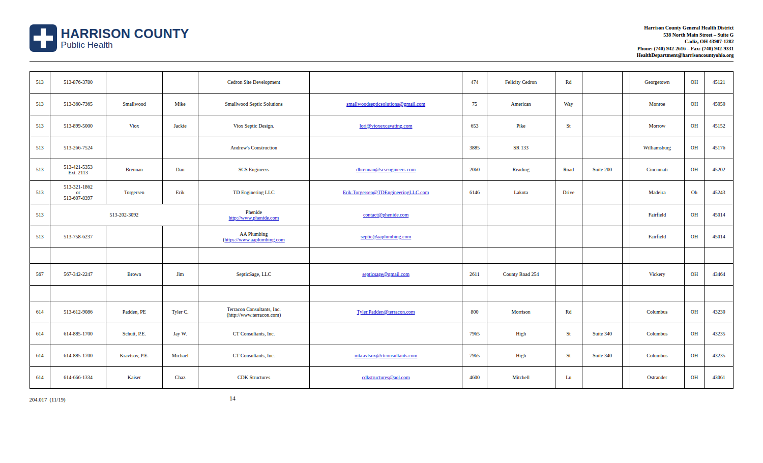HARRISON COUNTY
Public Health
Harrison County General Health District
538 North Main Street – Suite G
Cadiz, OH 43907-1282
Phone: (740) 942-2616 – Fax: (740) 942-9331
HealthDepartment@harrisoncountyohio.org
| 513 | 513-876-3780 | | | Cedron Site Development | | 474 | Felicity Cedron | Rd | | | Georgetown | OH | 45121 |
| 513 | 513-360-7365 | Smallwood | Mike | Smallwood Septic Solutions | smallwoodsepticsolutions@gmail.com | 75 | American | Way | | | Monroe | OH | 45050 |
| 513 | 513-899-5000 | Viox | Jackie | Viox Septic Design. | lori@vioxexcavating.com | 653 | Pike | St | | | Morrow | OH | 45152 |
| 513 | 513-266-7524 | | | Andrew's Construction | | 3885 | SR 133 | | | | Williamsburg | OH | 45176 |
| 513 | 513-421-5353 Ext. 2113 | Brennan | Dan | SCS Engineers | dbrennan@scsengineers.com | 2060 | Reading | Road | Suite 200 | | Cincinnati | OH | 45202 |
| 513 | 513-321-1862 or 513-607-8397 | Torgersen | Erik | TD Enginering LLC | Erik.Torgersen@TDEngineeringLLC.com | 6146 | Lakota | Drive | | | Madeira | Oh | 45243 |
| 513 | 513-202-3092 | Phenide http://www.phenide.com | contact@phenide.com | | | | | | Fairfield | OH | 45014 |
| 513 | 513-758-6237 | | | AA Plumbing ( https://www.aaplumbing.com | septic@aaplumbing.com | | | | | | Fairfield | OH | 45014 |
| 567 | 567-342-2247 | Brown | Jim | SepticSage, LLC | septicsage@gmail.com | 2611 | County Road 254 | | | | Vickery | OH | 43464 |
| 614 | 513-612-9086 | Padden, PE | Tyler C. | Terracon Consultants, Inc. (http://www.terracon.com) | Tyler.Padden@terracon.com | 800 | Morrison | Rd | | | Columbus | OH | 43230 |
| 614 | 614-885-1700 | Schutt, P.E. | Jay W. | CT Consultants, Inc. | | 7965 | High | St | Suite 340 | | Columbus | OH | 43235 |
| 614 | 614-885-1700 | Kravtsov, P.E. | Michael | CT Consultants, Inc. | mkravtsox@ctconsultants.com | 7965 | High | St | Suite 340 | | Columbus | OH | 43235 |
| 614 | 614-666-1334 | Kaiser | Chaz | CDK Structures | cdkstructures@aol.com | 4600 | Mitchell | Ln | | | Ostrander | OH | 43061 |
204.017 (11/19)
14